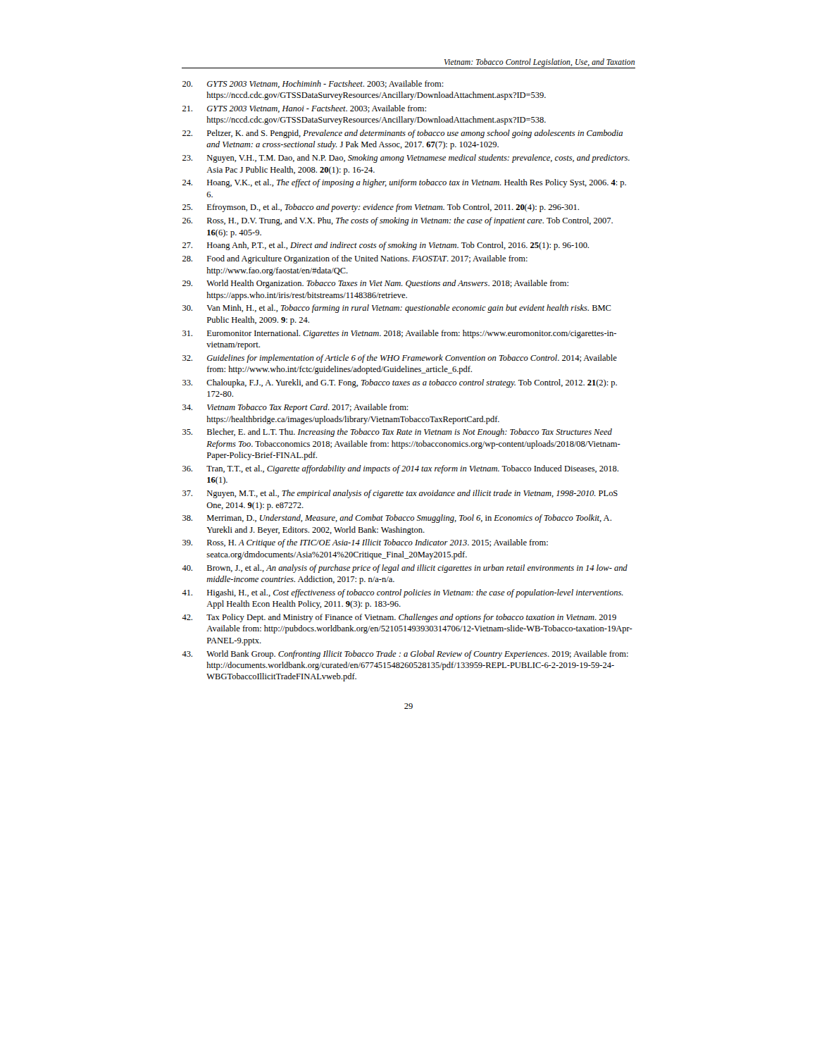Vietnam: Tobacco Control Legislation, Use, and Taxation
20. GYTS 2003 Vietnam, Hochiminh - Factsheet. 2003; Available from: https://nccd.cdc.gov/GTSSDataSurveyResources/Ancillary/DownloadAttachment.aspx?ID=539.
21. GYTS 2003 Vietnam, Hanoi - Factsheet. 2003; Available from: https://nccd.cdc.gov/GTSSDataSurveyResources/Ancillary/DownloadAttachment.aspx?ID=538.
22. Peltzer, K. and S. Pengpid, Prevalence and determinants of tobacco use among school going adolescents in Cambodia and Vietnam: a cross-sectional study. J Pak Med Assoc, 2017. 67(7): p. 1024-1029.
23. Nguyen, V.H., T.M. Dao, and N.P. Dao, Smoking among Vietnamese medical students: prevalence, costs, and predictors. Asia Pac J Public Health, 2008. 20(1): p. 16-24.
24. Hoang, V.K., et al., The effect of imposing a higher, uniform tobacco tax in Vietnam. Health Res Policy Syst, 2006. 4: p. 6.
25. Efroymson, D., et al., Tobacco and poverty: evidence from Vietnam. Tob Control, 2011. 20(4): p. 296-301.
26. Ross, H., D.V. Trung, and V.X. Phu, The costs of smoking in Vietnam: the case of inpatient care. Tob Control, 2007. 16(6): p. 405-9.
27. Hoang Anh, P.T., et al., Direct and indirect costs of smoking in Vietnam. Tob Control, 2016. 25(1): p. 96-100.
28. Food and Agriculture Organization of the United Nations. FAOSTAT. 2017; Available from: http://www.fao.org/faostat/en/#data/QC.
29. World Health Organization. Tobacco Taxes in Viet Nam. Questions and Answers. 2018; Available from: https://apps.who.int/iris/rest/bitstreams/1148386/retrieve.
30. Van Minh, H., et al., Tobacco farming in rural Vietnam: questionable economic gain but evident health risks. BMC Public Health, 2009. 9: p. 24.
31. Euromonitor International. Cigarettes in Vietnam. 2018; Available from: https://www.euromonitor.com/cigarettes-in-vietnam/report.
32. Guidelines for implementation of Article 6 of the WHO Framework Convention on Tobacco Control. 2014; Available from: http://www.who.int/fctc/guidelines/adopted/Guidelines_article_6.pdf.
33. Chaloupka, F.J., A. Yurekli, and G.T. Fong, Tobacco taxes as a tobacco control strategy. Tob Control, 2012. 21(2): p. 172-80.
34. Vietnam Tobacco Tax Report Card. 2017; Available from: https://healthbridge.ca/images/uploads/library/VietnamTobaccoTaxReportCard.pdf.
35. Blecher, E. and L.T. Thu. Increasing the Tobacco Tax Rate in Vietnam is Not Enough: Tobacco Tax Structures Need Reforms Too. Tobacconomics 2018; Available from: https://tobacconomics.org/wp-content/uploads/2018/08/Vietnam-Paper-Policy-Brief-FINAL.pdf.
36. Tran, T.T., et al., Cigarette affordability and impacts of 2014 tax reform in Vietnam. Tobacco Induced Diseases, 2018. 16(1).
37. Nguyen, M.T., et al., The empirical analysis of cigarette tax avoidance and illicit trade in Vietnam, 1998-2010. PLoS One, 2014. 9(1): p. e87272.
38. Merriman, D., Understand, Measure, and Combat Tobacco Smuggling, Tool 6, in Economics of Tobacco Toolkit, A. Yurekli and J. Beyer, Editors. 2002, World Bank: Washington.
39. Ross, H. A Critique of the ITIC/OE Asia-14 Illicit Tobacco Indicator 2013. 2015; Available from: seatca.org/dmdocuments/Asia%2014%20Critique_Final_20May2015.pdf.
40. Brown, J., et al., An analysis of purchase price of legal and illicit cigarettes in urban retail environments in 14 low- and middle-income countries. Addiction, 2017: p. n/a-n/a.
41. Higashi, H., et al., Cost effectiveness of tobacco control policies in Vietnam: the case of population-level interventions. Appl Health Econ Health Policy, 2011. 9(3): p. 183-96.
42. Tax Policy Dept. and Ministry of Finance of Vietnam. Challenges and options for tobacco taxation in Vietnam. 2019 Available from: http://pubdocs.worldbank.org/en/521051493930314706/12-Vietnam-slide-WB-Tobacco-taxation-19Apr-PANEL-9.pptx.
43. World Bank Group. Confronting Illicit Tobacco Trade : a Global Review of Country Experiences. 2019; Available from: http://documents.worldbank.org/curated/en/677451548260528135/pdf/133959-REPL-PUBLIC-6-2-2019-19-59-24-WBGTobaccoIllicitTradeFINALvweb.pdf.
29